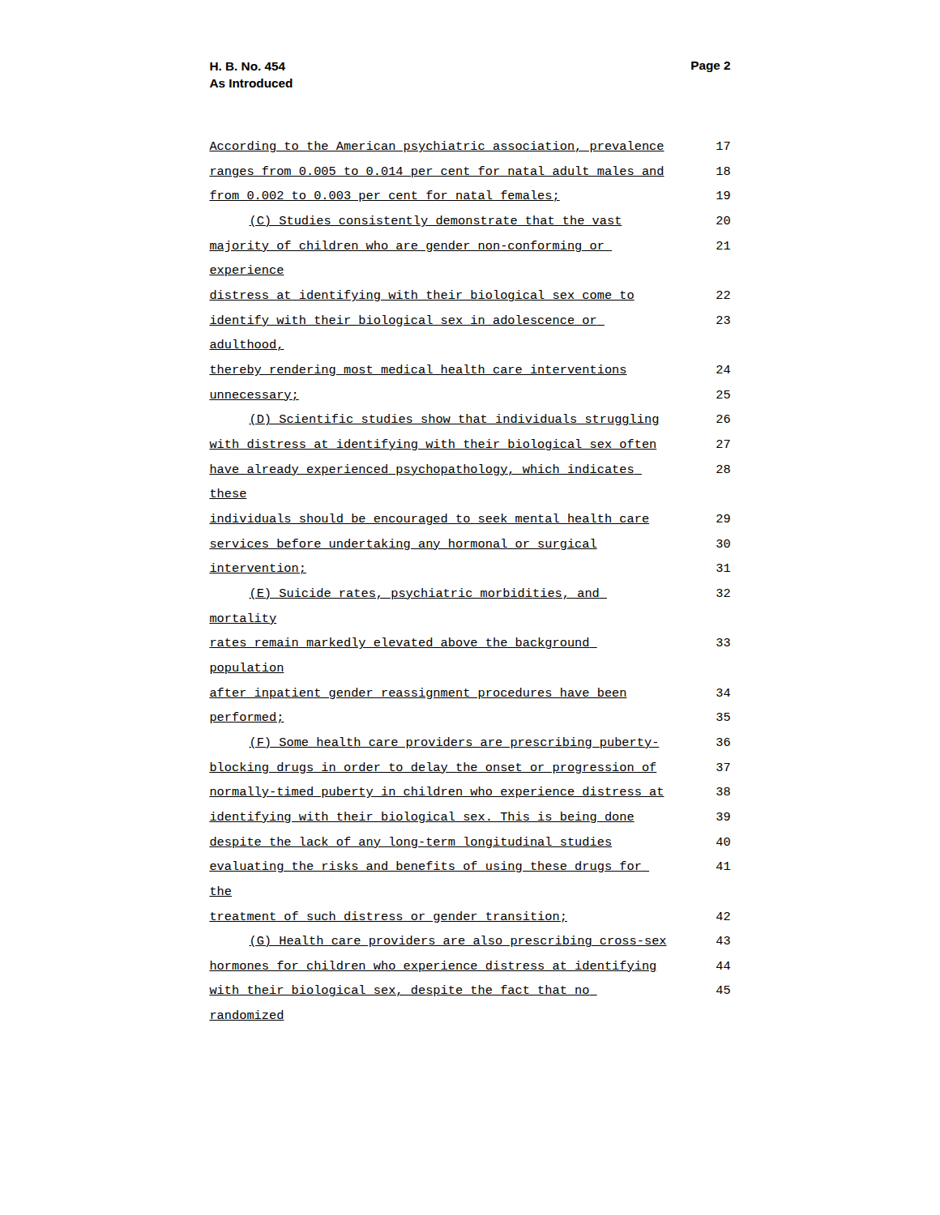H. B. No. 454
As Introduced
Page 2
| According to the American psychiatric association, prevalence | 17 |
| ranges from 0.005 to 0.014 per cent for natal adult males and | 18 |
| from 0.002 to 0.003 per cent for natal females; | 19 |
| (C) Studies consistently demonstrate that the vast | 20 |
| majority of children who are gender non-conforming or experience | 21 |
| distress at identifying with their biological sex come to | 22 |
| identify with their biological sex in adolescence or adulthood, | 23 |
| thereby rendering most medical health care interventions | 24 |
| unnecessary; | 25 |
| (D) Scientific studies show that individuals struggling | 26 |
| with distress at identifying with their biological sex often | 27 |
| have already experienced psychopathology, which indicates these | 28 |
| individuals should be encouraged to seek mental health care | 29 |
| services before undertaking any hormonal or surgical | 30 |
| intervention; | 31 |
| (E) Suicide rates, psychiatric morbidities, and mortality | 32 |
| rates remain markedly elevated above the background population | 33 |
| after inpatient gender reassignment procedures have been | 34 |
| performed; | 35 |
| (F) Some health care providers are prescribing puberty- | 36 |
| blocking drugs in order to delay the onset or progression of | 37 |
| normally-timed puberty in children who experience distress at | 38 |
| identifying with their biological sex. This is being done | 39 |
| despite the lack of any long-term longitudinal studies | 40 |
| evaluating the risks and benefits of using these drugs for the | 41 |
| treatment of such distress or gender transition; | 42 |
| (G) Health care providers are also prescribing cross-sex | 43 |
| hormones for children who experience distress at identifying | 44 |
| with their biological sex, despite the fact that no randomized | 45 |